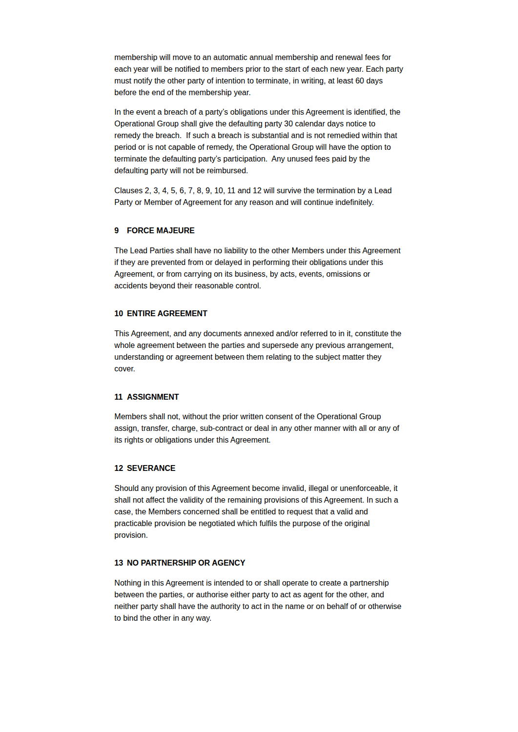membership will move to an automatic annual membership and renewal fees for each year will be notified to members prior to the start of each new year. Each party must notify the other party of intention to terminate, in writing, at least 60 days before the end of the membership year.
In the event a breach of a party’s obligations under this Agreement is identified, the Operational Group shall give the defaulting party 30 calendar days notice to remedy the breach. If such a breach is substantial and is not remedied within that period or is not capable of remedy, the Operational Group will have the option to terminate the defaulting party’s participation. Any unused fees paid by the defaulting party will not be reimbursed.
Clauses 2, 3, 4, 5, 6, 7, 8, 9, 10, 11 and 12 will survive the termination by a Lead Party or Member of Agreement for any reason and will continue indefinitely.
9 FORCE MAJEURE
The Lead Parties shall have no liability to the other Members under this Agreement if they are prevented from or delayed in performing their obligations under this Agreement, or from carrying on its business, by acts, events, omissions or accidents beyond their reasonable control.
10 ENTIRE AGREEMENT
This Agreement, and any documents annexed and/or referred to in it, constitute the whole agreement between the parties and supersede any previous arrangement, understanding or agreement between them relating to the subject matter they cover.
11 ASSIGNMENT
Members shall not, without the prior written consent of the Operational Group assign, transfer, charge, sub-contract or deal in any other manner with all or any of its rights or obligations under this Agreement.
12 SEVERANCE
Should any provision of this Agreement become invalid, illegal or unenforceable, it shall not affect the validity of the remaining provisions of this Agreement. In such a case, the Members concerned shall be entitled to request that a valid and practicable provision be negotiated which fulfils the purpose of the original provision.
13 NO PARTNERSHIP OR AGENCY
Nothing in this Agreement is intended to or shall operate to create a partnership between the parties, or authorise either party to act as agent for the other, and neither party shall have the authority to act in the name or on behalf of or otherwise to bind the other in any way.